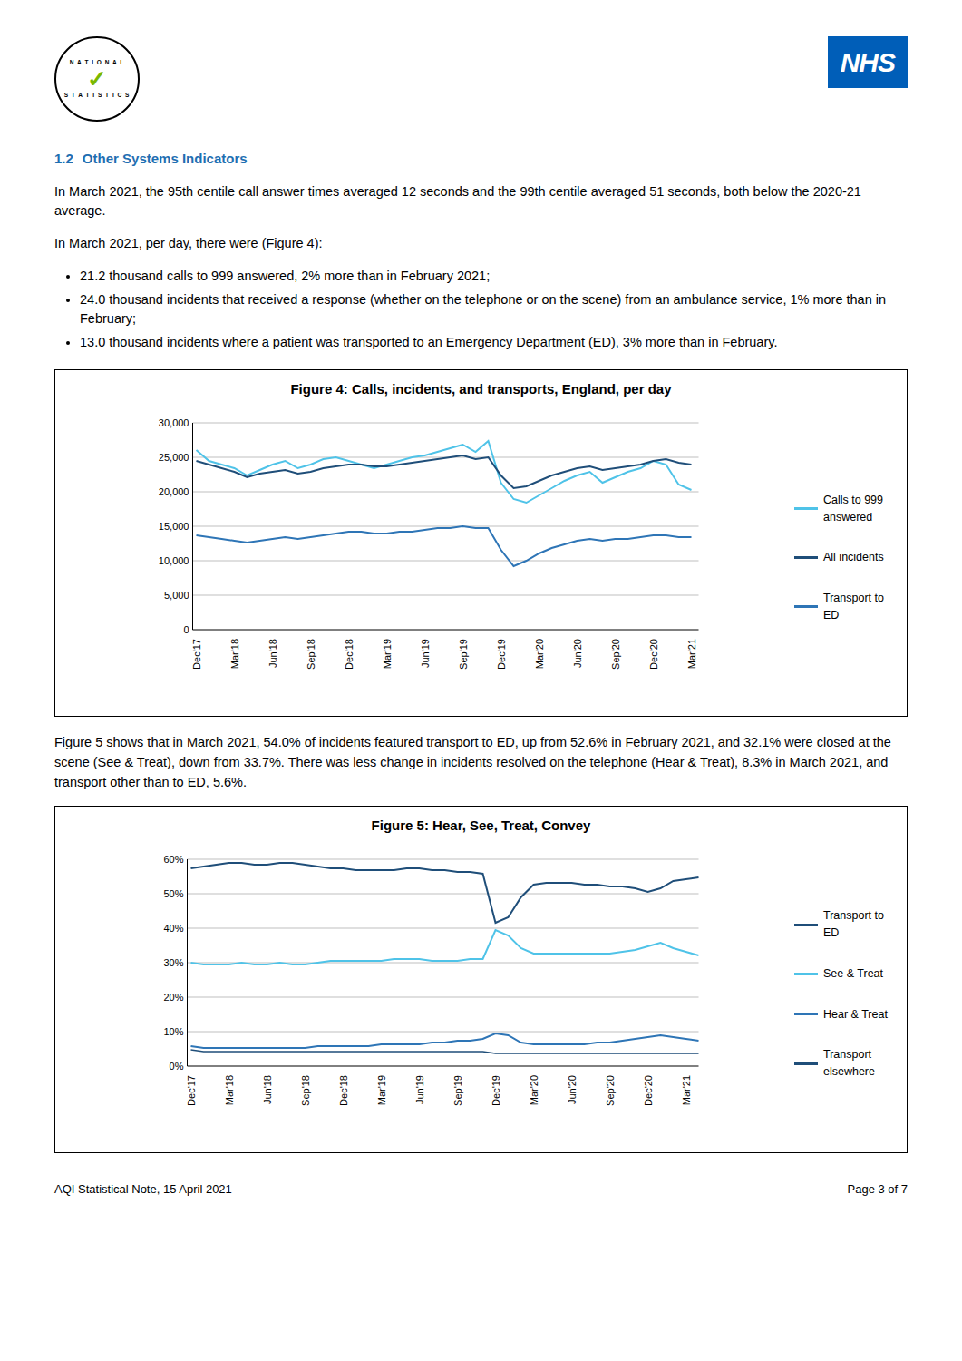N A T I O N A L
✓
S T A T I S T I C S
NHS
1.2 Other Systems Indicators
In March 2021, the 95th centile call answer times averaged 12 seconds and the 99th centile averaged 51 seconds, both below the 2020-21 average.
In March 2021, per day, there were (Figure 4):
21.2 thousand calls to 999 answered, 2% more than in February 2021;
24.0 thousand incidents that received a response (whether on the telephone or on the scene) from an ambulance service, 1% more than in February;
13.0 thousand incidents where a patient was transported to an Emergency Department (ED), 3% more than in February.
Figure 4: Calls, incidents, and transports, England, per day
30,000 25,000 20,000 15,000 10,000 5,000 0 Dec'17 Mar'18 Jun'18 Sep'18 Dec'18 Mar'19 Jun'19 Sep'19 Dec'19 Mar'20 Jun'20 Sep'20 Dec'20 Mar'21
Calls to 999 answered
All incidents
Transport to ED
Figure 5 shows that in March 2021, 54.0% of incidents featured transport to ED, up from 52.6% in February 2021, and 32.1% were closed at the scene (See & Treat), down from 33.7%. There was less change in incidents resolved on the telephone (Hear & Treat), 8.3% in March 2021, and transport other than to ED, 5.6%.
Figure 5: Hear, See, Treat, Convey
60% 50% 40% 30% 20% 10% 0% Dec'17 Mar'18 Jun'18 Sep'18 Dec'18 Mar'19 Jun'19 Sep'19 Dec'19 Mar'20 Jun'20 Sep'20 Dec'20 Mar'21
Transport to ED
See & Treat
Hear & Treat
Transport elsewhere
AQI Statistical Note, 15 April 2021
Page 3 of 7